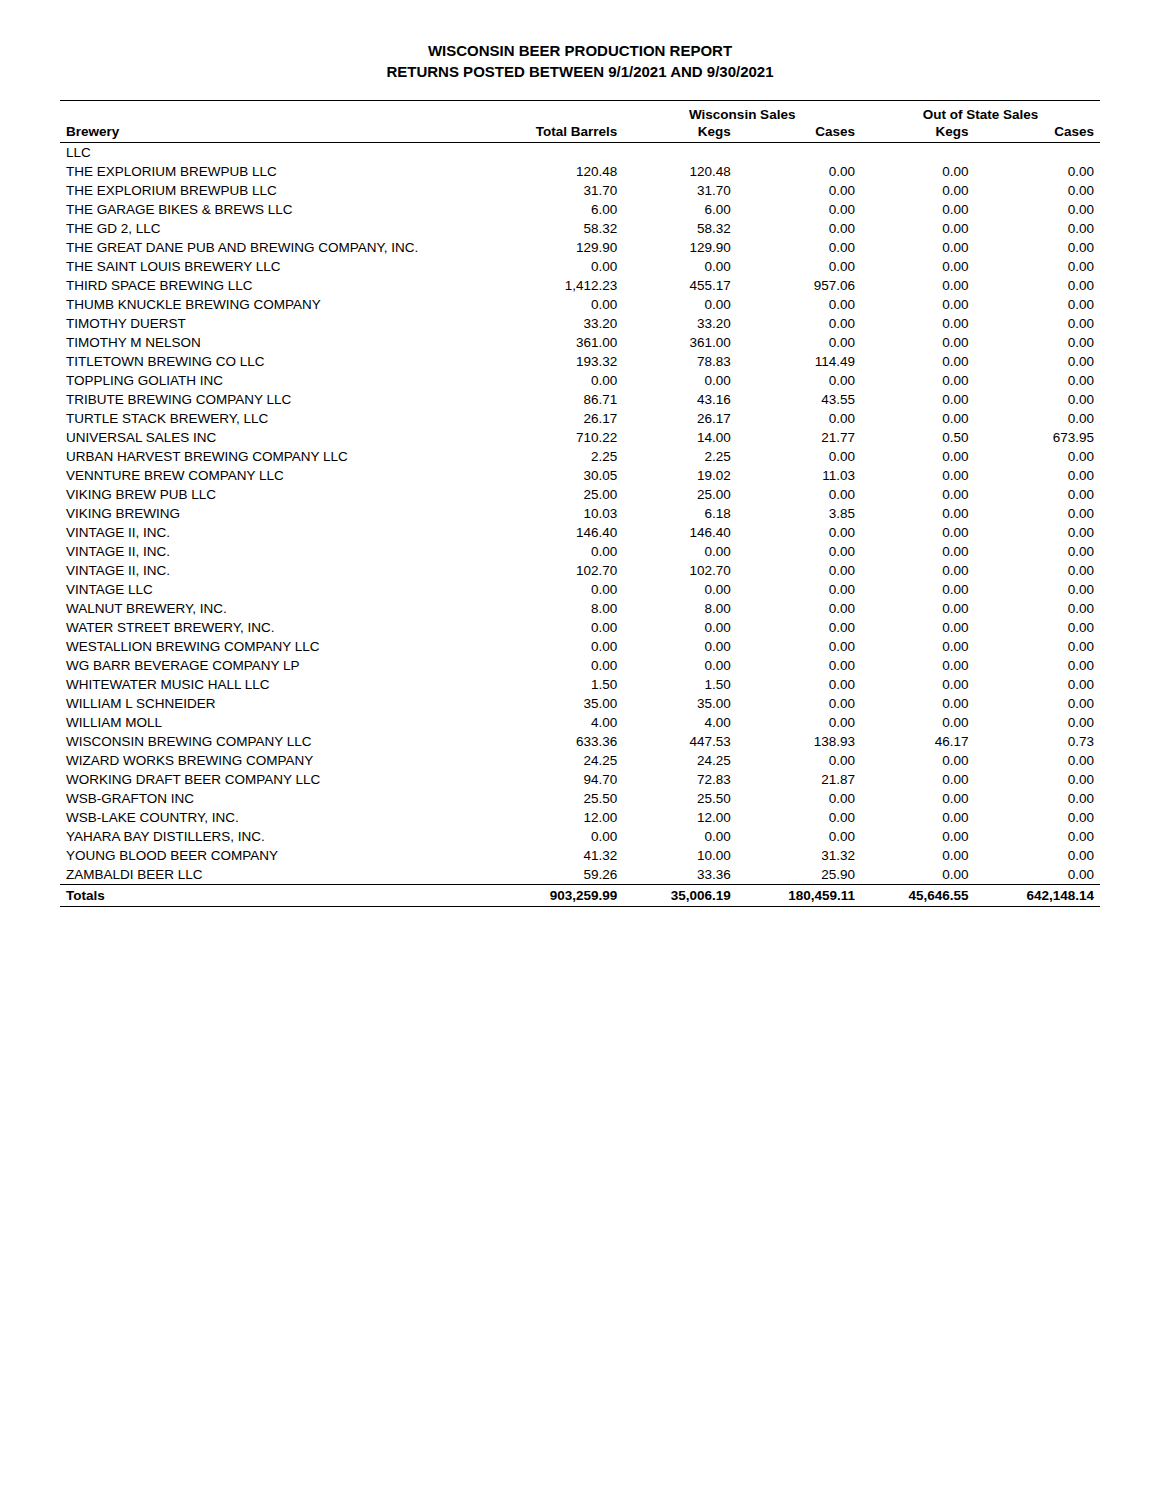WISCONSIN BEER PRODUCTION REPORT
RETURNS POSTED BETWEEN 9/1/2021 AND 9/30/2021
| | | Wisconsin Sales | Out of State Sales |
| --- | --- | --- | --- |
| Brewery | Total Barrels | Kegs | Cases | Kegs | Cases |
| LLC | | | | | |
| THE EXPLORIUM BREWPUB LLC | 120.48 | 120.48 | 0.00 | 0.00 | 0.00 |
| THE EXPLORIUM BREWPUB LLC | 31.70 | 31.70 | 0.00 | 0.00 | 0.00 |
| THE GARAGE BIKES & BREWS LLC | 6.00 | 6.00 | 0.00 | 0.00 | 0.00 |
| THE GD 2, LLC | 58.32 | 58.32 | 0.00 | 0.00 | 0.00 |
| THE GREAT DANE PUB AND BREWING COMPANY, INC. | 129.90 | 129.90 | 0.00 | 0.00 | 0.00 |
| THE SAINT LOUIS BREWERY LLC | 0.00 | 0.00 | 0.00 | 0.00 | 0.00 |
| THIRD SPACE BREWING LLC | 1,412.23 | 455.17 | 957.06 | 0.00 | 0.00 |
| THUMB KNUCKLE BREWING COMPANY | 0.00 | 0.00 | 0.00 | 0.00 | 0.00 |
| TIMOTHY DUERST | 33.20 | 33.20 | 0.00 | 0.00 | 0.00 |
| TIMOTHY M NELSON | 361.00 | 361.00 | 0.00 | 0.00 | 0.00 |
| TITLETOWN BREWING CO LLC | 193.32 | 78.83 | 114.49 | 0.00 | 0.00 |
| TOPPLING GOLIATH INC | 0.00 | 0.00 | 0.00 | 0.00 | 0.00 |
| TRIBUTE BREWING COMPANY LLC | 86.71 | 43.16 | 43.55 | 0.00 | 0.00 |
| TURTLE STACK BREWERY, LLC | 26.17 | 26.17 | 0.00 | 0.00 | 0.00 |
| UNIVERSAL SALES INC | 710.22 | 14.00 | 21.77 | 0.50 | 673.95 |
| URBAN HARVEST BREWING COMPANY LLC | 2.25 | 2.25 | 0.00 | 0.00 | 0.00 |
| VENNTURE BREW COMPANY LLC | 30.05 | 19.02 | 11.03 | 0.00 | 0.00 |
| VIKING BREW PUB LLC | 25.00 | 25.00 | 0.00 | 0.00 | 0.00 |
| VIKING BREWING | 10.03 | 6.18 | 3.85 | 0.00 | 0.00 |
| VINTAGE II, INC. | 146.40 | 146.40 | 0.00 | 0.00 | 0.00 |
| VINTAGE II, INC. | 0.00 | 0.00 | 0.00 | 0.00 | 0.00 |
| VINTAGE II, INC. | 102.70 | 102.70 | 0.00 | 0.00 | 0.00 |
| VINTAGE LLC | 0.00 | 0.00 | 0.00 | 0.00 | 0.00 |
| WALNUT BREWERY, INC. | 8.00 | 8.00 | 0.00 | 0.00 | 0.00 |
| WATER STREET BREWERY, INC. | 0.00 | 0.00 | 0.00 | 0.00 | 0.00 |
| WESTALLION BREWING COMPANY LLC | 0.00 | 0.00 | 0.00 | 0.00 | 0.00 |
| WG BARR BEVERAGE COMPANY LP | 0.00 | 0.00 | 0.00 | 0.00 | 0.00 |
| WHITEWATER MUSIC HALL LLC | 1.50 | 1.50 | 0.00 | 0.00 | 0.00 |
| WILLIAM L SCHNEIDER | 35.00 | 35.00 | 0.00 | 0.00 | 0.00 |
| WILLIAM MOLL | 4.00 | 4.00 | 0.00 | 0.00 | 0.00 |
| WISCONSIN BREWING COMPANY LLC | 633.36 | 447.53 | 138.93 | 46.17 | 0.73 |
| WIZARD WORKS BREWING COMPANY | 24.25 | 24.25 | 0.00 | 0.00 | 0.00 |
| WORKING DRAFT BEER COMPANY LLC | 94.70 | 72.83 | 21.87 | 0.00 | 0.00 |
| WSB-GRAFTON INC | 25.50 | 25.50 | 0.00 | 0.00 | 0.00 |
| WSB-LAKE COUNTRY, INC. | 12.00 | 12.00 | 0.00 | 0.00 | 0.00 |
| YAHARA BAY DISTILLERS, INC. | 0.00 | 0.00 | 0.00 | 0.00 | 0.00 |
| YOUNG BLOOD BEER COMPANY | 41.32 | 10.00 | 31.32 | 0.00 | 0.00 |
| ZAMBALDI BEER LLC | 59.26 | 33.36 | 25.90 | 0.00 | 0.00 |
| Totals | 903,259.99 | 35,006.19 | 180,459.11 | 45,646.55 | 642,148.14 |